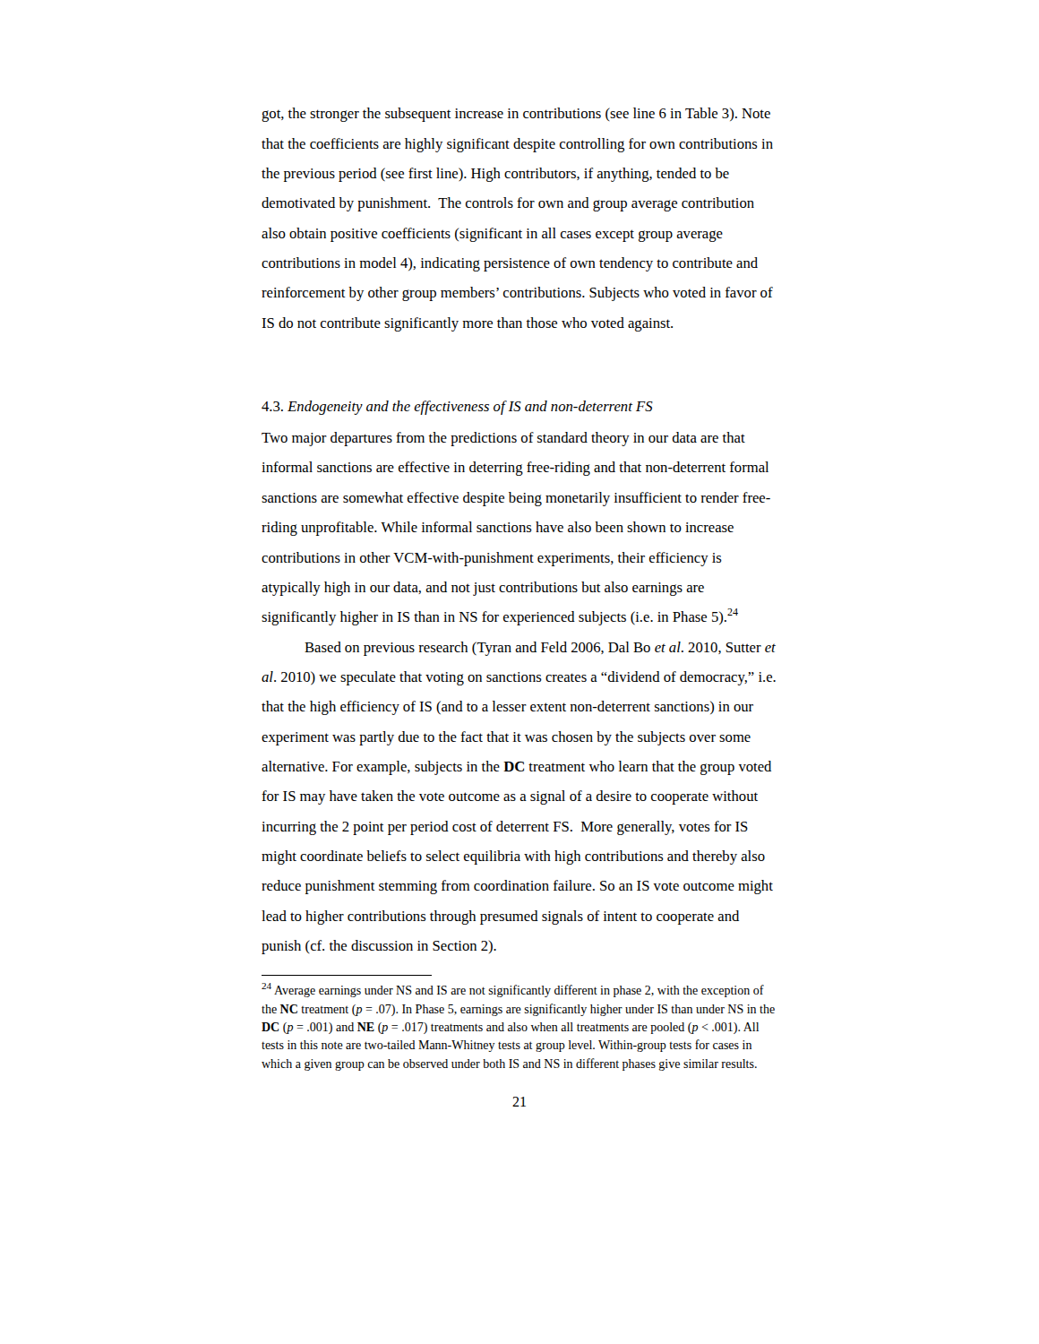got, the stronger the subsequent increase in contributions (see line 6 in Table 3). Note that the coefficients are highly significant despite controlling for own contributions in the previous period (see first line). High contributors, if anything, tended to be demotivated by punishment. The controls for own and group average contribution also obtain positive coefficients (significant in all cases except group average contributions in model 4), indicating persistence of own tendency to contribute and reinforcement by other group members’ contributions. Subjects who voted in favor of IS do not contribute significantly more than those who voted against.
4.3. Endogeneity and the effectiveness of IS and non-deterrent FS
Two major departures from the predictions of standard theory in our data are that informal sanctions are effective in deterring free-riding and that non-deterrent formal sanctions are somewhat effective despite being monetarily insufficient to render free-riding unprofitable. While informal sanctions have also been shown to increase contributions in other VCM-with-punishment experiments, their efficiency is atypically high in our data, and not just contributions but also earnings are significantly higher in IS than in NS for experienced subjects (i.e. in Phase 5).24
Based on previous research (Tyran and Feld 2006, Dal Bo et al. 2010, Sutter et al. 2010) we speculate that voting on sanctions creates a “dividend of democracy,” i.e. that the high efficiency of IS (and to a lesser extent non-deterrent sanctions) in our experiment was partly due to the fact that it was chosen by the subjects over some alternative. For example, subjects in the DC treatment who learn that the group voted for IS may have taken the vote outcome as a signal of a desire to cooperate without incurring the 2 point per period cost of deterrent FS. More generally, votes for IS might coordinate beliefs to select equilibria with high contributions and thereby also reduce punishment stemming from coordination failure. So an IS vote outcome might lead to higher contributions through presumed signals of intent to cooperate and punish (cf. the discussion in Section 2).
24 Average earnings under NS and IS are not significantly different in phase 2, with the exception of the NC treatment (p = .07). In Phase 5, earnings are significantly higher under IS than under NS in the DC (p = .001) and NE (p = .017) treatments and also when all treatments are pooled (p < .001). All tests in this note are two-tailed Mann-Whitney tests at group level. Within-group tests for cases in which a given group can be observed under both IS and NS in different phases give similar results.
21